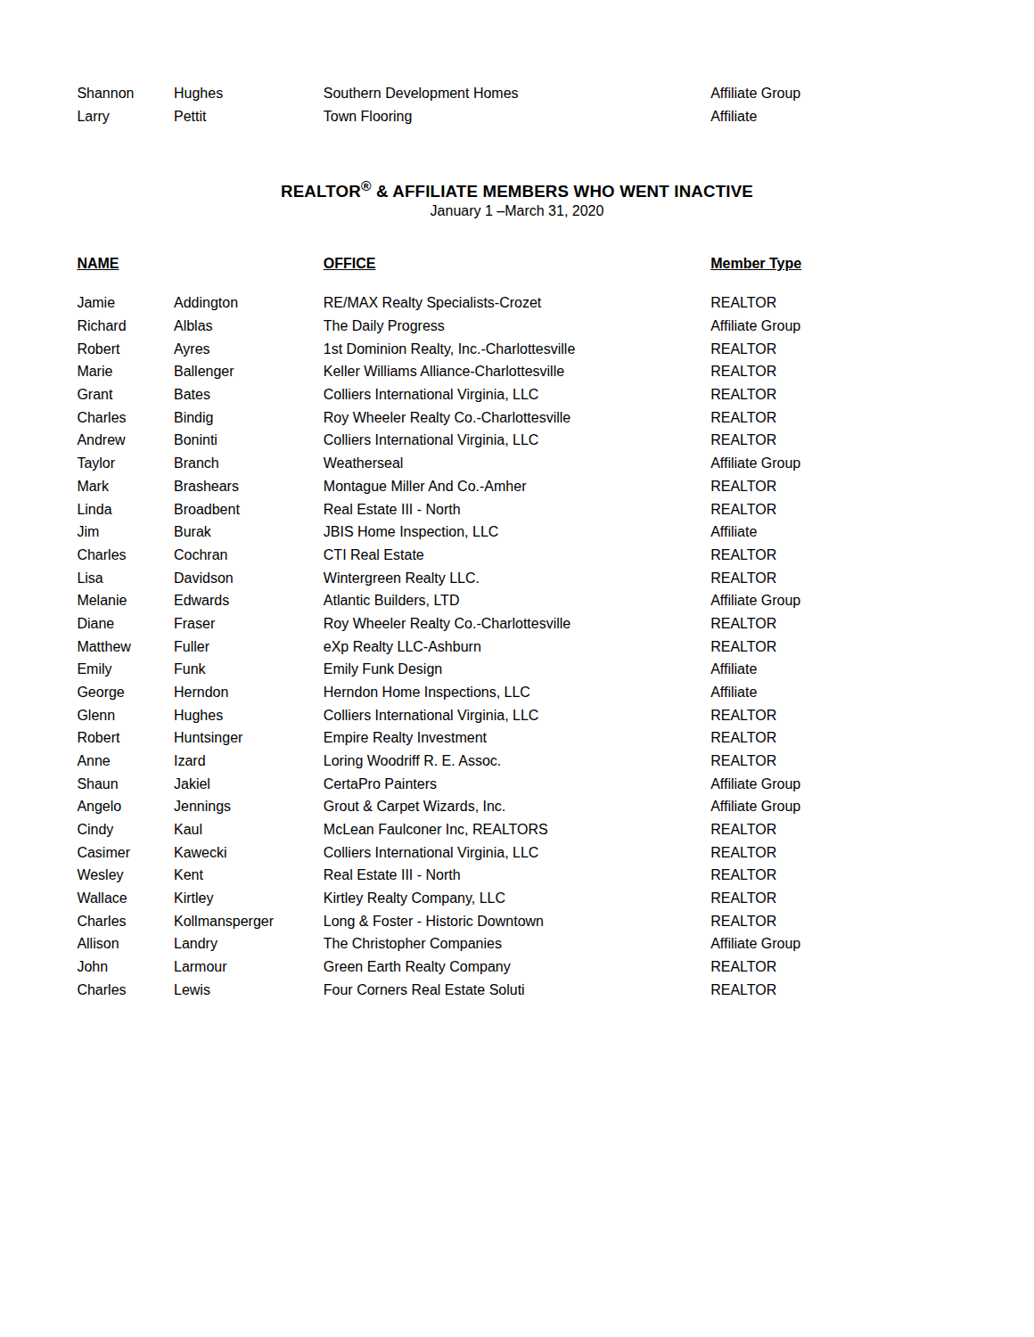| Shannon | Hughes | Southern Development Homes | Affiliate Group |
| Larry | Pettit | Town Flooring | Affiliate |
REALTOR® & AFFILIATE MEMBERS WHO WENT INACTIVE
January 1 –March 31, 2020
| NAME | | OFFICE | Member Type |
| --- | --- | --- | --- |
| Jamie | Addington | RE/MAX Realty Specialists-Crozet | REALTOR |
| Richard | Alblas | The Daily Progress | Affiliate Group |
| Robert | Ayres | 1st Dominion Realty, Inc.-Charlottesville | REALTOR |
| Marie | Ballenger | Keller Williams Alliance-Charlottesville | REALTOR |
| Grant | Bates | Colliers International Virginia, LLC | REALTOR |
| Charles | Bindig | Roy Wheeler Realty Co.-Charlottesville | REALTOR |
| Andrew | Boninti | Colliers International Virginia, LLC | REALTOR |
| Taylor | Branch | Weatherseal | Affiliate Group |
| Mark | Brashears | Montague Miller And Co.-Amher | REALTOR |
| Linda | Broadbent | Real Estate III - North | REALTOR |
| Jim | Burak | JBIS Home Inspection, LLC | Affiliate |
| Charles | Cochran | CTI Real Estate | REALTOR |
| Lisa | Davidson | Wintergreen Realty LLC. | REALTOR |
| Melanie | Edwards | Atlantic Builders, LTD | Affiliate Group |
| Diane | Fraser | Roy Wheeler Realty Co.-Charlottesville | REALTOR |
| Matthew | Fuller | eXp Realty LLC-Ashburn | REALTOR |
| Emily | Funk | Emily Funk Design | Affiliate |
| George | Herndon | Herndon Home Inspections, LLC | Affiliate |
| Glenn | Hughes | Colliers International Virginia, LLC | REALTOR |
| Robert | Huntsinger | Empire Realty Investment | REALTOR |
| Anne | Izard | Loring Woodriff R. E. Assoc. | REALTOR |
| Shaun | Jakiel | CertaPro Painters | Affiliate Group |
| Angelo | Jennings | Grout & Carpet Wizards, Inc. | Affiliate Group |
| Cindy | Kaul | McLean Faulconer Inc, REALTORS | REALTOR |
| Casimer | Kawecki | Colliers International Virginia, LLC | REALTOR |
| Wesley | Kent | Real Estate III - North | REALTOR |
| Wallace | Kirtley | Kirtley Realty Company, LLC | REALTOR |
| Charles | Kollmansperger | Long & Foster - Historic Downtown | REALTOR |
| Allison | Landry | The Christopher Companies | Affiliate Group |
| John | Larmour | Green Earth Realty Company | REALTOR |
| Charles | Lewis | Four Corners Real Estate Soluti | REALTOR |